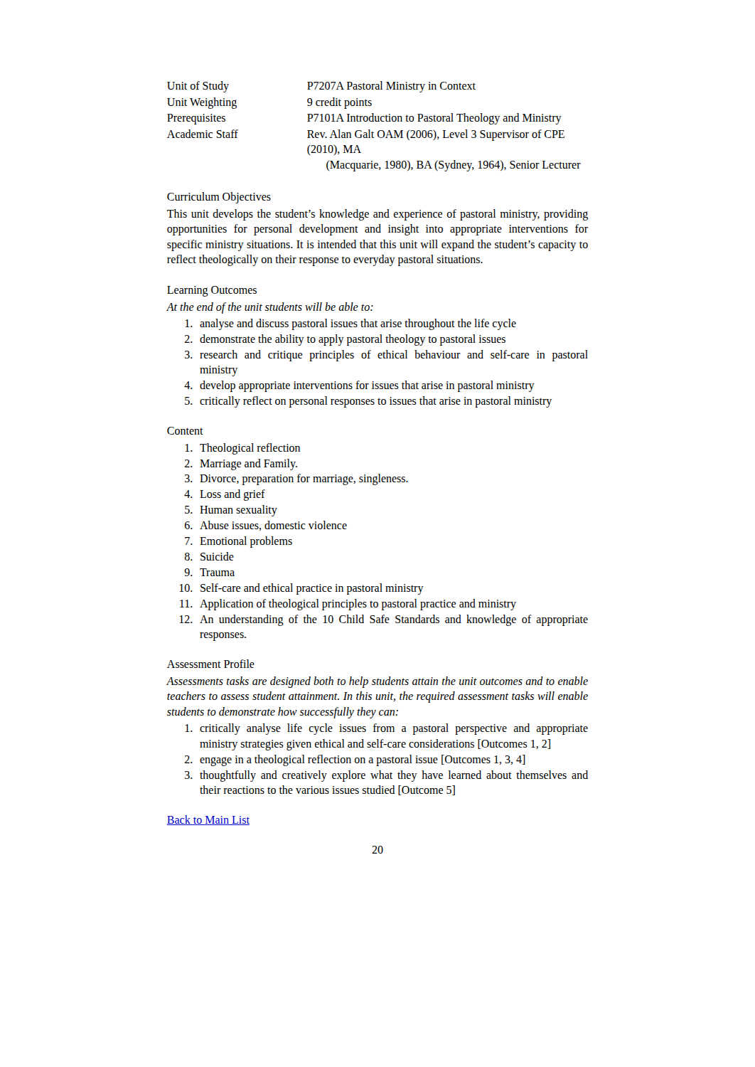| Unit of Study | P7207A Pastoral Ministry in Context |
| Unit Weighting | 9 credit points |
| Prerequisites | P7101A Introduction to Pastoral Theology and Ministry |
| Academic Staff | Rev. Alan Galt OAM (2006), Level 3 Supervisor of CPE (2010), MA (Macquarie, 1980), BA (Sydney, 1964), Senior Lecturer |
Curriculum Objectives
This unit develops the student’s knowledge and experience of pastoral ministry, providing opportunities for personal development and insight into appropriate interventions for specific ministry situations. It is intended that this unit will expand the student’s capacity to reflect theologically on their response to everyday pastoral situations.
Learning Outcomes
At the end of the unit students will be able to:
analyse and discuss pastoral issues that arise throughout the life cycle
demonstrate the ability to apply pastoral theology to pastoral issues
research and critique principles of ethical behaviour and self-care in pastoral ministry
develop appropriate interventions for issues that arise in pastoral ministry
critically reflect on personal responses to issues that arise in pastoral ministry
Content
Theological reflection
Marriage and Family.
Divorce, preparation for marriage, singleness.
Loss and grief
Human sexuality
Abuse issues, domestic violence
Emotional problems
Suicide
Trauma
Self-care and ethical practice in pastoral ministry
Application of theological principles to pastoral practice and ministry
An understanding of the 10 Child Safe Standards and knowledge of appropriate responses.
Assessment Profile
Assessments tasks are designed both to help students attain the unit outcomes and to enable teachers to assess student attainment. In this unit, the required assessment tasks will enable students to demonstrate how successfully they can:
critically analyse life cycle issues from a pastoral perspective and appropriate ministry strategies given ethical and self-care considerations [Outcomes 1, 2]
engage in a theological reflection on a pastoral issue [Outcomes 1, 3, 4]
thoughtfully and creatively explore what they have learned about themselves and their reactions to the various issues studied [Outcome 5]
Back to Main List
20